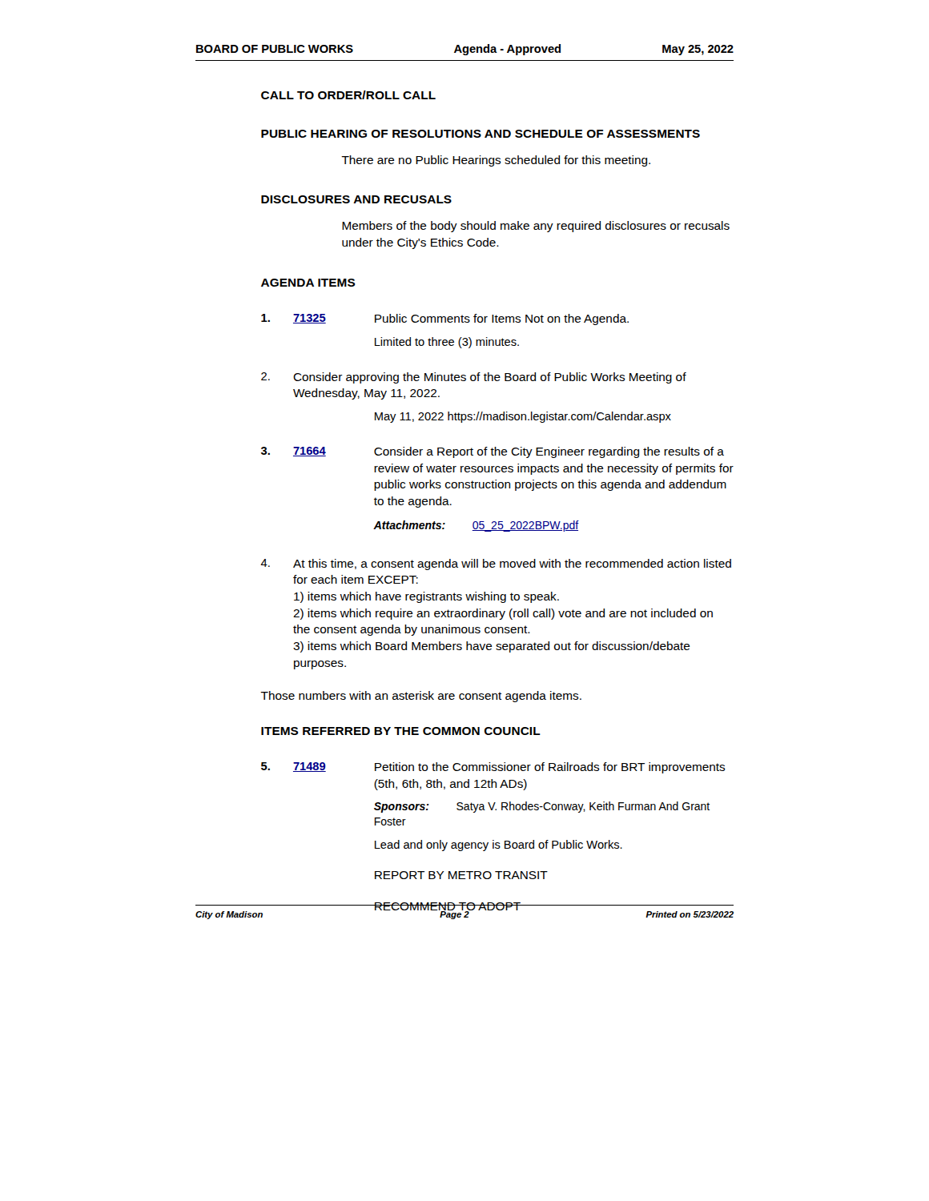BOARD OF PUBLIC WORKS
Agenda - Approved
May 25, 2022
CALL TO ORDER/ROLL CALL
PUBLIC HEARING OF RESOLUTIONS AND SCHEDULE OF ASSESSMENTS
There are no Public Hearings scheduled for this meeting.
DISCLOSURES AND RECUSALS
Members of the body should make any required disclosures or recusals under the City's Ethics Code.
AGENDA ITEMS
1.
71325
Public Comments for Items Not on the Agenda.
Limited to three (3) minutes.
2.
Consider approving the Minutes of the Board of Public Works Meeting of Wednesday, May 11, 2022.
May 11, 2022 https://madison.legistar.com/Calendar.aspx
3.
71664
Consider a Report of the City Engineer regarding the results of a review of water resources impacts and the necessity of permits for public works construction projects on this agenda and addendum to the agenda.
Attachments: 05_25_2022BPW.pdf
4.
At this time, a consent agenda will be moved with the recommended action listed for each item EXCEPT:
1) items which have registrants wishing to speak.
2) items which require an extraordinary (roll call) vote and are not included on the consent agenda by unanimous consent.
3) items which Board Members have separated out for discussion/debate purposes.
Those numbers with an asterisk are consent agenda items.
ITEMS REFERRED BY THE COMMON COUNCIL
5.
71489
Petition to the Commissioner of Railroads for BRT improvements (5th, 6th, 8th, and 12th ADs)
Sponsors: Satya V. Rhodes-Conway, Keith Furman And Grant Foster
Lead and only agency is Board of Public Works.
REPORT BY METRO TRANSIT
RECOMMEND TO ADOPT
City of Madison
Page 2
Printed on 5/23/2022